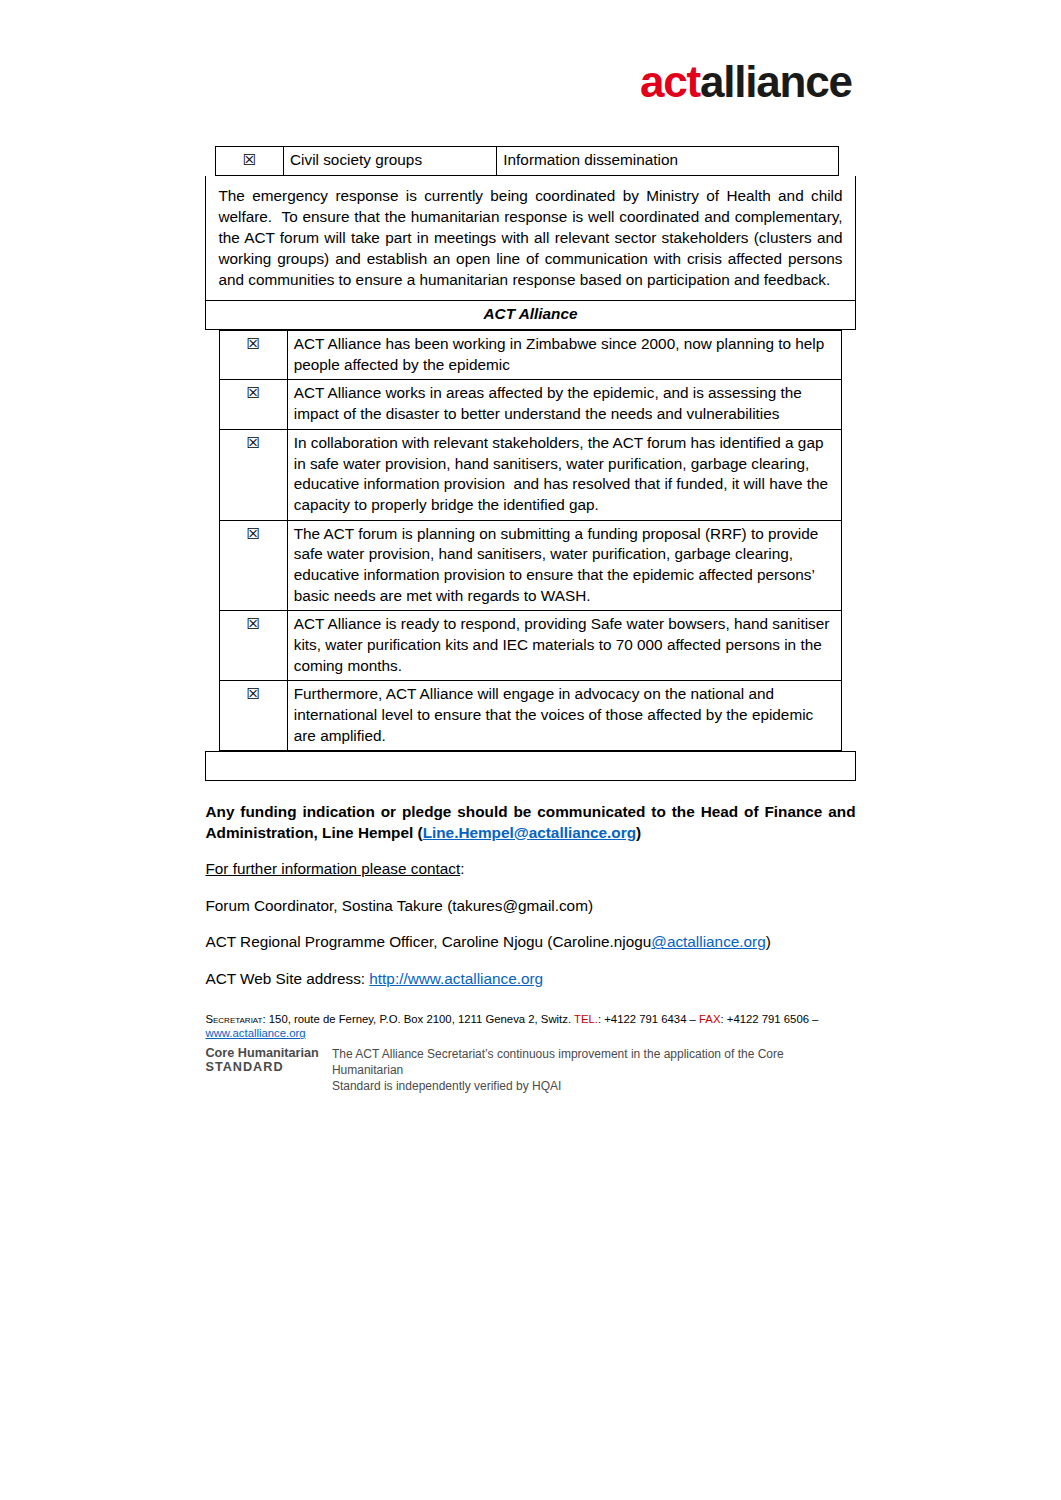act alliance
| ☒ | Civil society groups | Information dissemination |
| The emergency response is currently being coordinated by Ministry of Health and child welfare. To ensure that the humanitarian response is well coordinated and complementary, the ACT forum will take part in meetings with all relevant sector stakeholders (clusters and working groups) and establish an open line of communication with crisis affected persons and communities to ensure a humanitarian response based on participation and feedback. |
| ACT Alliance |
| / ☒ / ACT Alliance has been working in Zimbabwe since 2000, now planning to help people affected by the epidemic / / ☒ / ACT Alliance works in areas affected by the epidemic, and is assessing the impact of the disaster to better understand the needs and vulnerabilities / / ☒ / In collaboration with relevant stakeholders, the ACT forum has identified a gap in safe water provision, hand sanitisers, water purification, garbage clearing, educative information provision and has resolved that if funded, it will have the capacity to properly bridge the identified gap. / / ☒ / The ACT forum is planning on submitting a funding proposal (RRF) to provide safe water provision, hand sanitisers, water purification, garbage clearing, educative information provision to ensure that the epidemic affected persons’ basic needs are met with regards to WASH. / / ☒ / ACT Alliance is ready to respond, providing Safe water bowsers, hand sanitiser kits, water purification kits and IEC materials to 70 000 affected persons in the coming months. / / ☒ / Furthermore, ACT Alliance will engage in advocacy on the national and international level to ensure that the voices of those affected by the epidemic are amplified. / |
Any funding indication or pledge should be communicated to the Head of Finance and Administration, Line Hempel (Line.Hempel@actalliance.org)
For further information please contact:
Forum Coordinator, Sostina Takure (takures@gmail.com)
ACT Regional Programme Officer, Caroline Njogu (Caroline.njogu@actalliance.org)
ACT Web Site address: http://www.actalliance.org
Secretariat: 150, route de Ferney, P.O. Box 2100, 1211 Geneva 2, Switz. TEL.: +4122 791 6434 – FAX: +4122 791 6506 – www.actalliance.org
Core Humanitarian
STANDARD
The ACT Alliance Secretariat’s continuous improvement in the application of the Core Humanitarian
Standard is independently verified by HQAI